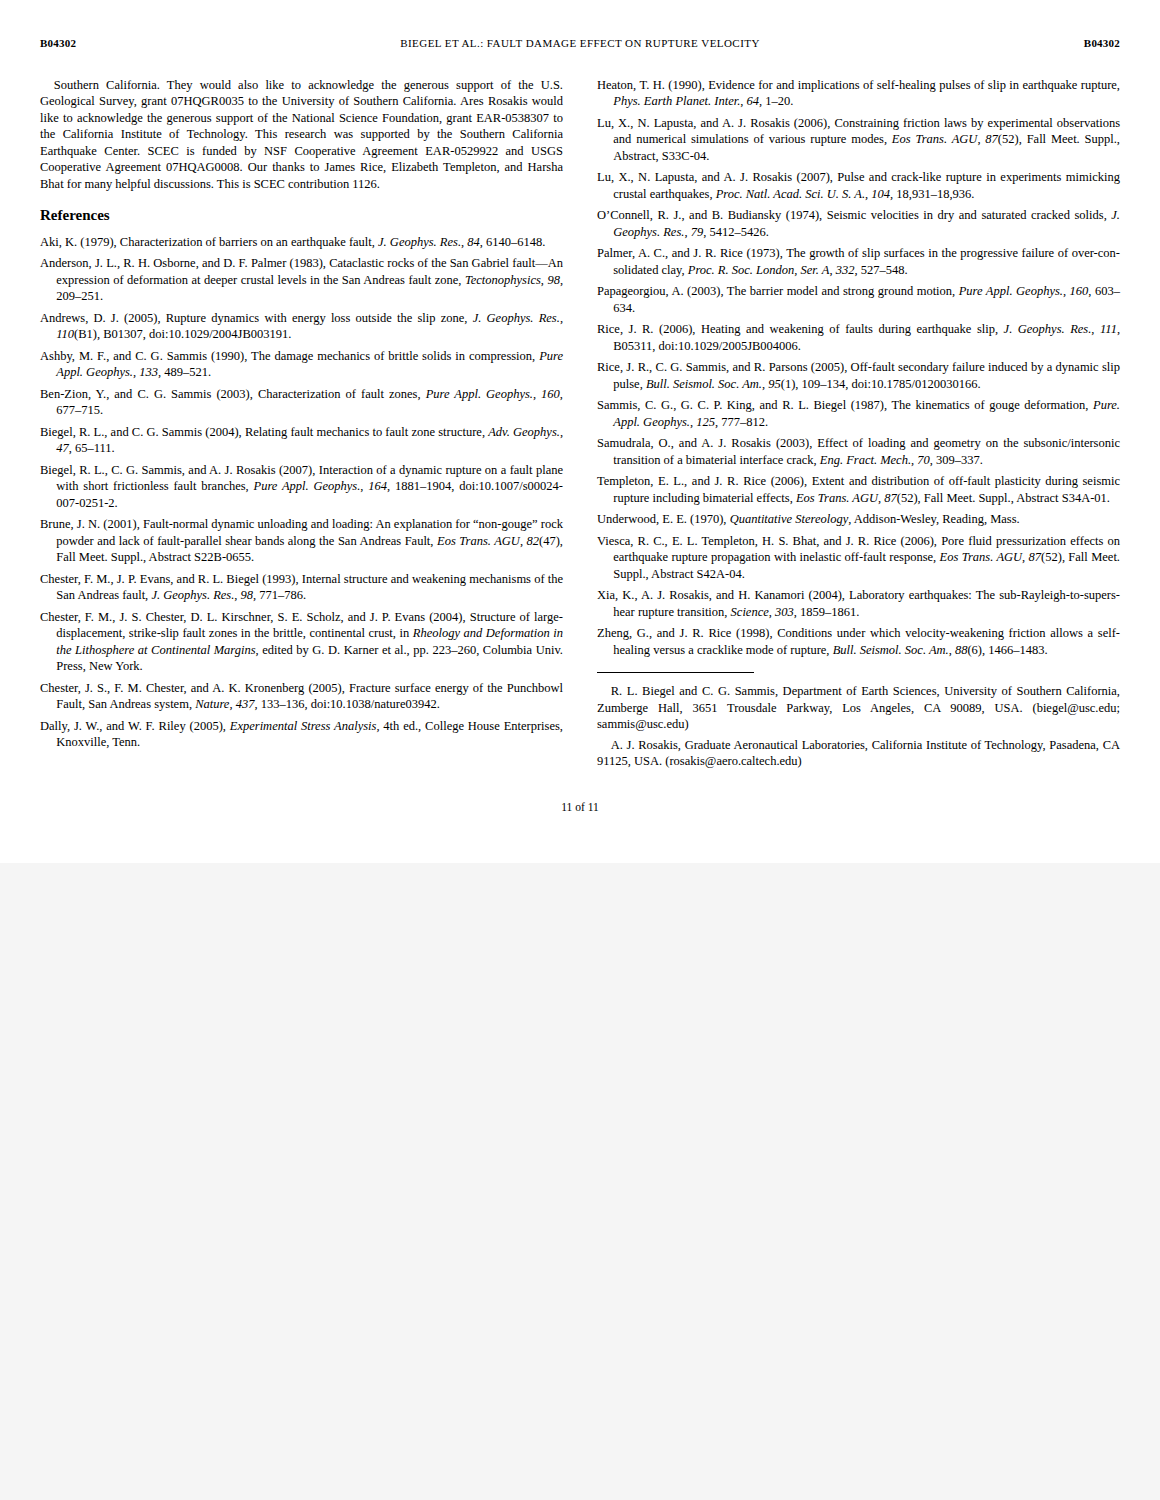B04302 BIEGEL ET AL.: FAULT DAMAGE EFFECT ON RUPTURE VELOCITY B04302
Southern California. They would also like to acknowledge the generous support of the U.S. Geological Survey, grant 07HQGR0035 to the University of Southern California. Ares Rosakis would like to acknowledge the generous support of the National Science Foundation, grant EAR-0538307 to the California Institute of Technology. This research was supported by the Southern California Earthquake Center. SCEC is funded by NSF Cooperative Agreement EAR-0529922 and USGS Cooperative Agreement 07HQAG0008. Our thanks to James Rice, Elizabeth Templeton, and Harsha Bhat for many helpful discussions. This is SCEC contribution 1126.
References
Aki, K. (1979), Characterization of barriers on an earthquake fault, J. Geophys. Res., 84, 6140–6148.
Anderson, J. L., R. H. Osborne, and D. F. Palmer (1983), Cataclastic rocks of the San Gabriel fault—An expression of deformation at deeper crustal levels in the San Andreas fault zone, Tectonophysics, 98, 209–251.
Andrews, D. J. (2005), Rupture dynamics with energy loss outside the slip zone, J. Geophys. Res., 110(B1), B01307, doi:10.1029/2004JB003191.
Ashby, M. F., and C. G. Sammis (1990), The damage mechanics of brittle solids in compression, Pure Appl. Geophys., 133, 489–521.
Ben-Zion, Y., and C. G. Sammis (2003), Characterization of fault zones, Pure Appl. Geophys., 160, 677–715.
Biegel, R. L., and C. G. Sammis (2004), Relating fault mechanics to fault zone structure, Adv. Geophys., 47, 65–111.
Biegel, R. L., C. G. Sammis, and A. J. Rosakis (2007), Interaction of a dynamic rupture on a fault plane with short frictionless fault branches, Pure Appl. Geophys., 164, 1881–1904, doi:10.1007/s00024-007-0251-2.
Brune, J. N. (2001), Fault-normal dynamic unloading and loading: An explanation for “non-gouge” rock powder and lack of fault-parallel shear bands along the San Andreas Fault, Eos Trans. AGU, 82(47), Fall Meet. Suppl., Abstract S22B-0655.
Chester, F. M., J. P. Evans, and R. L. Biegel (1993), Internal structure and weakening mechanisms of the San Andreas fault, J. Geophys. Res., 98, 771–786.
Chester, F. M., J. S. Chester, D. L. Kirschner, S. E. Scholz, and J. P. Evans (2004), Structure of large-displacement, strike-slip fault zones in the brittle, continental crust, in Rheology and Deformation in the Lithosphere at Continental Margins, edited by G. D. Karner et al., pp. 223–260, Columbia Univ. Press, New York.
Chester, J. S., F. M. Chester, and A. K. Kronenberg (2005), Fracture surface energy of the Punchbowl Fault, San Andreas system, Nature, 437, 133–136, doi:10.1038/nature03942.
Dally, J. W., and W. F. Riley (2005), Experimental Stress Analysis, 4th ed., College House Enterprises, Knoxville, Tenn.
Heaton, T. H. (1990), Evidence for and implications of self-healing pulses of slip in earthquake rupture, Phys. Earth Planet. Inter., 64, 1–20.
Lu, X., N. Lapusta, and A. J. Rosakis (2006), Constraining friction laws by experimental observations and numerical simulations of various rupture modes, Eos Trans. AGU, 87(52), Fall Meet. Suppl., Abstract, S33C-04.
Lu, X., N. Lapusta, and A. J. Rosakis (2007), Pulse and crack-like rupture in experiments mimicking crustal earthquakes, Proc. Natl. Acad. Sci. U. S. A., 104, 18,931–18,936.
O’Connell, R. J., and B. Budiansky (1974), Seismic velocities in dry and saturated cracked solids, J. Geophys. Res., 79, 5412–5426.
Palmer, A. C., and J. R. Rice (1973), The growth of slip surfaces in the progressive failure of over-consolidated clay, Proc. R. Soc. London, Ser. A, 332, 527–548.
Papageorgiou, A. (2003), The barrier model and strong ground motion, Pure Appl. Geophys., 160, 603–634.
Rice, J. R. (2006), Heating and weakening of faults during earthquake slip, J. Geophys. Res., 111, B05311, doi:10.1029/2005JB004006.
Rice, J. R., C. G. Sammis, and R. Parsons (2005), Off-fault secondary failure induced by a dynamic slip pulse, Bull. Seismol. Soc. Am., 95(1), 109–134, doi:10.1785/0120030166.
Sammis, C. G., G. C. P. King, and R. L. Biegel (1987), The kinematics of gouge deformation, Pure. Appl. Geophys., 125, 777–812.
Samudrala, O., and A. J. Rosakis (2003), Effect of loading and geometry on the subsonic/intersonic transition of a bimaterial interface crack, Eng. Fract. Mech., 70, 309–337.
Templeton, E. L., and J. R. Rice (2006), Extent and distribution of off-fault plasticity during seismic rupture including bimaterial effects, Eos Trans. AGU, 87(52), Fall Meet. Suppl., Abstract S34A-01.
Underwood, E. E. (1970), Quantitative Stereology, Addison-Wesley, Reading, Mass.
Viesca, R. C., E. L. Templeton, H. S. Bhat, and J. R. Rice (2006), Pore fluid pressurization effects on earthquake rupture propagation with inelastic off-fault response, Eos Trans. AGU, 87(52), Fall Meet. Suppl., Abstract S42A-04.
Xia, K., A. J. Rosakis, and H. Kanamori (2004), Laboratory earthquakes: The sub-Rayleigh-to-supershear rupture transition, Science, 303, 1859–1861.
Zheng, G., and J. R. Rice (1998), Conditions under which velocity-weakening friction allows a self-healing versus a cracklike mode of rupture, Bull. Seismol. Soc. Am., 88(6), 1466–1483.
R. L. Biegel and C. G. Sammis, Department of Earth Sciences, University of Southern California, Zumberge Hall, 3651 Trousdale Parkway, Los Angeles, CA 90089, USA. (biegel@usc.edu; sammis@usc.edu)
A. J. Rosakis, Graduate Aeronautical Laboratories, California Institute of Technology, Pasadena, CA 91125, USA. (rosakis@aero.caltech.edu)
11 of 11